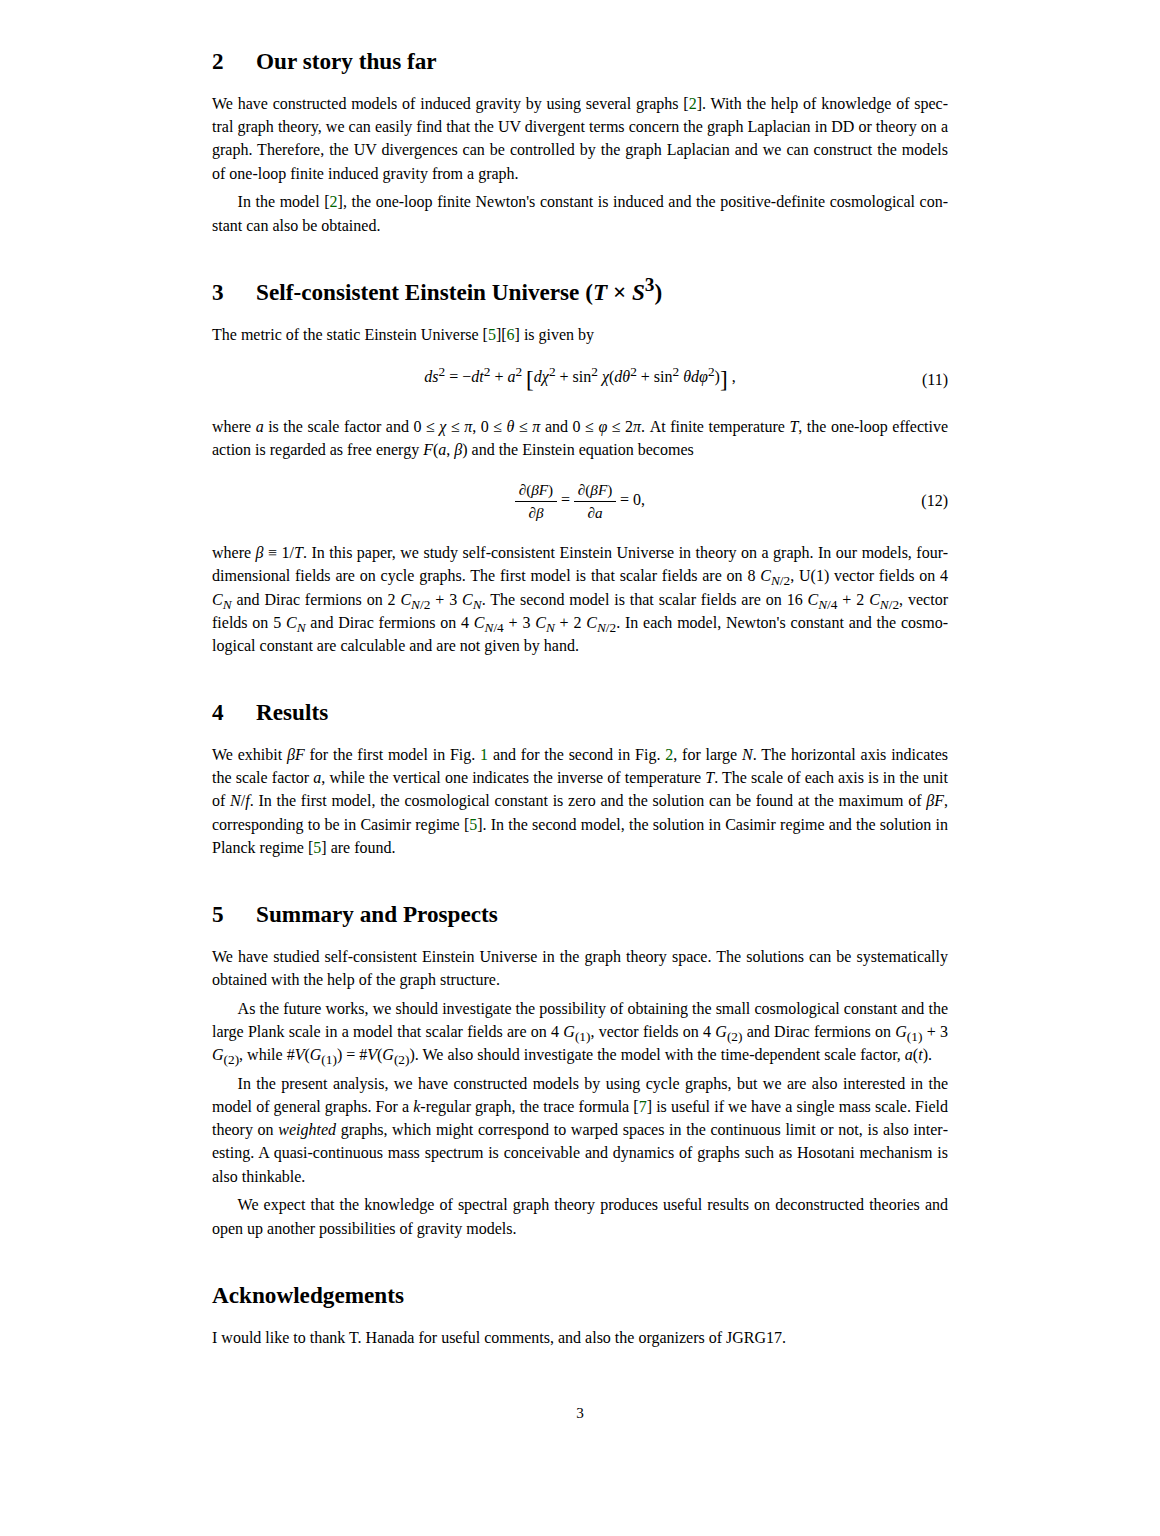2 Our story thus far
We have constructed models of induced gravity by using several graphs [2]. With the help of knowledge of spectral graph theory, we can easily find that the UV divergent terms concern the graph Laplacian in DD or theory on a graph. Therefore, the UV divergences can be controlled by the graph Laplacian and we can construct the models of one-loop finite induced gravity from a graph.
In the model [2], the one-loop finite Newton's constant is induced and the positive-definite cosmological constant can also be obtained.
3 Self-consistent Einstein Universe (T × S3)
The metric of the static Einstein Universe [5][6] is given by
ds2 = −dt2 + a2 [dχ2 + sin2 χ(dθ2 + sin2 θdφ2)] , (11)
where a is the scale factor and 0 ≤ χ ≤ π, 0 ≤ θ ≤ π and 0 ≤ φ ≤ 2π. At finite temperature T, the one-loop effective action is regarded as free energy F(a, β) and the Einstein equation becomes
∂(βF)∂β = ∂(βF)∂a = 0, (12)
where β ≡ 1/T. In this paper, we study self-consistent Einstein Universe in theory on a graph. In our models, four-dimensional fields are on cycle graphs. The first model is that scalar fields are on 8 CN/2, U(1) vector fields on 4 CN and Dirac fermions on 2 CN/2 + 3 CN. The second model is that scalar fields are on 16 CN/4 + 2 CN/2, vector fields on 5 CN and Dirac fermions on 4 CN/4 + 3 CN + 2 CN/2. In each model, Newton's constant and the cosmological constant are calculable and are not given by hand.
4 Results
We exhibit βF for the first model in Fig. 1 and for the second in Fig. 2, for large N. The horizontal axis indicates the scale factor a, while the vertical one indicates the inverse of temperature T. The scale of each axis is in the unit of N/f. In the first model, the cosmological constant is zero and the solution can be found at the maximum of βF, corresponding to be in Casimir regime [5]. In the second model, the solution in Casimir regime and the solution in Planck regime [5] are found.
5 Summary and Prospects
We have studied self-consistent Einstein Universe in the graph theory space. The solutions can be systematically obtained with the help of the graph structure.
As the future works, we should investigate the possibility of obtaining the small cosmological constant and the large Plank scale in a model that scalar fields are on 4 G(1), vector fields on 4 G(2) and Dirac fermions on G(1) + 3 G(2), while #V(G(1)) = #V(G(2)). We also should investigate the model with the time-dependent scale factor, a(t).
In the present analysis, we have constructed models by using cycle graphs, but we are also interested in the model of general graphs. For a k-regular graph, the trace formula [7] is useful if we have a single mass scale. Field theory on weighted graphs, which might correspond to warped spaces in the continuous limit or not, is also interesting. A quasi-continuous mass spectrum is conceivable and dynamics of graphs such as Hosotani mechanism is also thinkable.
We expect that the knowledge of spectral graph theory produces useful results on deconstructed theories and open up another possibilities of gravity models.
Acknowledgements
I would like to thank T. Hanada for useful comments, and also the organizers of JGRG17.
3